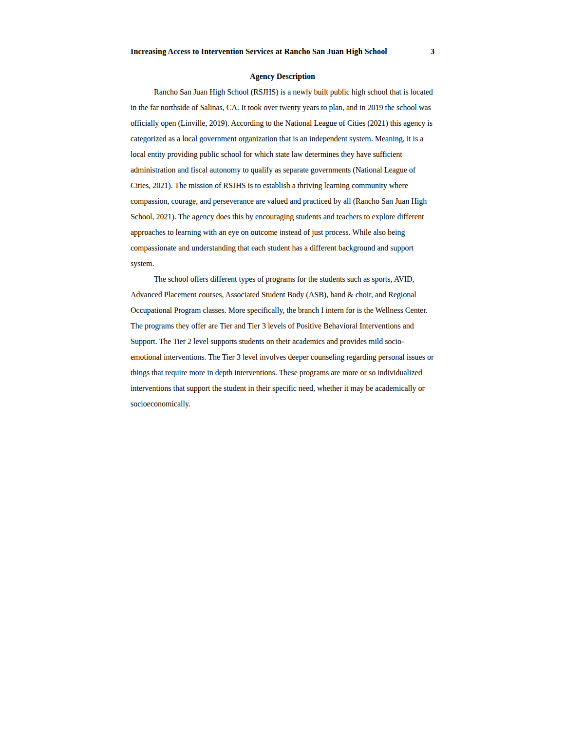Increasing Access to Intervention Services at Rancho San Juan High School 3
Agency Description
Rancho San Juan High School (RSJHS) is a newly built public high school that is located in the far northside of Salinas, CA. It took over twenty years to plan, and in 2019 the school was officially open (Linville, 2019). According to the National League of Cities (2021) this agency is categorized as a local government organization that is an independent system. Meaning, it is a local entity providing public school for which state law determines they have sufficient administration and fiscal autonomy to qualify as separate governments (National League of Cities, 2021). The mission of RSJHS is to establish a thriving learning community where compassion, courage, and perseverance are valued and practiced by all (Rancho San Juan High School, 2021). The agency does this by encouraging students and teachers to explore different approaches to learning with an eye on outcome instead of just process. While also being compassionate and understanding that each student has a different background and support system.
The school offers different types of programs for the students such as sports, AVID, Advanced Placement courses, Associated Student Body (ASB), band & choir, and Regional Occupational Program classes. More specifically, the branch I intern for is the Wellness Center. The programs they offer are Tier and Tier 3 levels of Positive Behavioral Interventions and Support. The Tier 2 level supports students on their academics and provides mild socio-emotional interventions. The Tier 3 level involves deeper counseling regarding personal issues or things that require more in depth interventions. These programs are more or so individualized interventions that support the student in their specific need, whether it may be academically or socioeconomically.